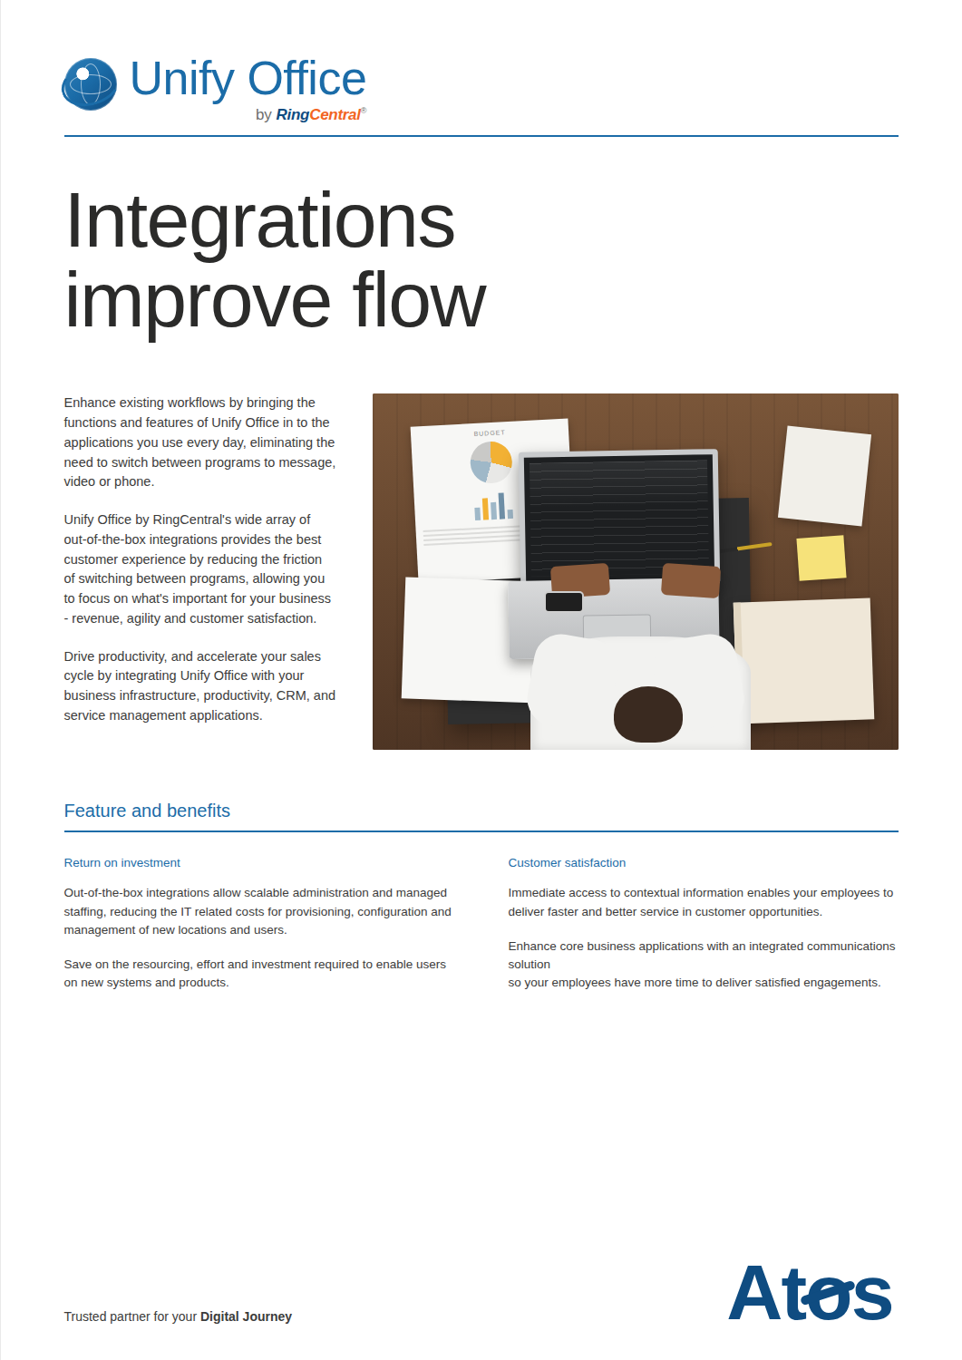Unify Office
by Ring Central®
Integrations
improve flow
Enhance existing workflows by bringing the functions and features of Unify Office in to the applications you use every day, eliminating the need to switch between programs to message, video or phone.
Unify Office by RingCentral's wide array of out-of-the-box integrations provides the best customer experience by reducing the friction of switching between programs, allowing you to focus on what's important for your business - revenue, agility and customer satisfaction.
Drive productivity, and accelerate your sales cycle by integrating Unify Office with your business infrastructure, productivity, CRM, and service management applications.
BUDGET
Feature and benefits
Return on investment
Out-of-the-box integrations allow scalable administration and managed staffing, reducing the IT related costs for provisioning, configuration and management of new locations and users.
Save on the resourcing, effort and investment required to enable users on new systems and products.
Customer satisfaction
Immediate access to contextual information enables your employees to
deliver faster and better service in customer opportunities.
Enhance core business applications with an integrated communications solution
so your employees have more time to deliver satisfied engagements.
Trusted partner for your Digital Journey
Atos